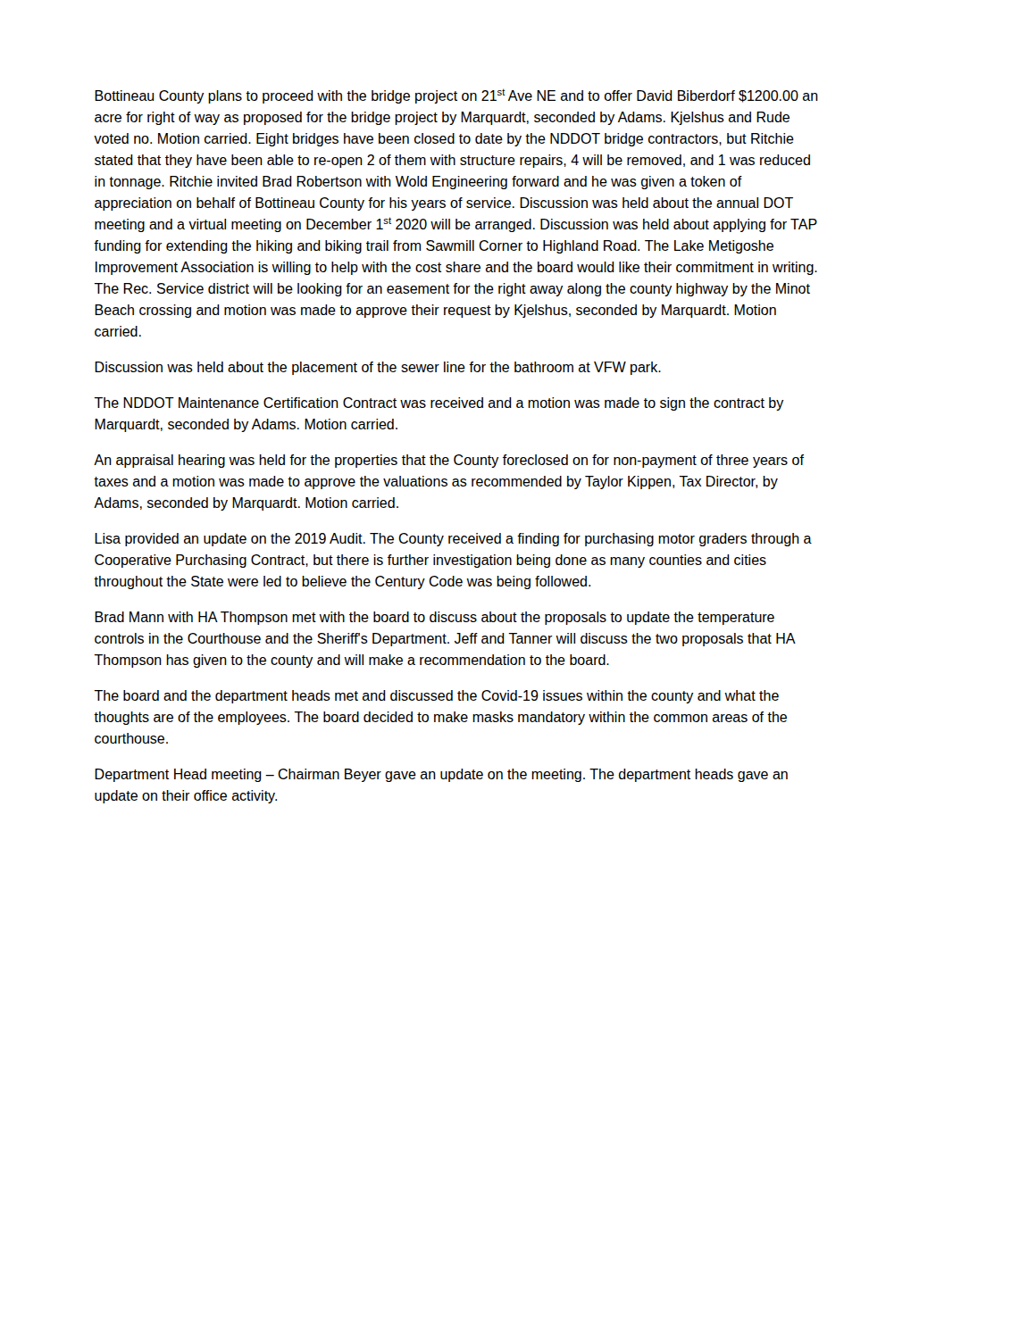Bottineau County plans to proceed with the bridge project on 21st Ave NE and to offer David Biberdorf $1200.00 an acre for right of way as proposed for the bridge project by Marquardt, seconded by Adams. Kjelshus and Rude voted no. Motion carried. Eight bridges have been closed to date by the NDDOT bridge contractors, but Ritchie stated that they have been able to re-open 2 of them with structure repairs, 4 will be removed, and 1 was reduced in tonnage. Ritchie invited Brad Robertson with Wold Engineering forward and he was given a token of appreciation on behalf of Bottineau County for his years of service. Discussion was held about the annual DOT meeting and a virtual meeting on December 1st 2020 will be arranged. Discussion was held about applying for TAP funding for extending the hiking and biking trail from Sawmill Corner to Highland Road. The Lake Metigoshe Improvement Association is willing to help with the cost share and the board would like their commitment in writing. The Rec. Service district will be looking for an easement for the right away along the county highway by the Minot Beach crossing and motion was made to approve their request by Kjelshus, seconded by Marquardt. Motion carried.
Discussion was held about the placement of the sewer line for the bathroom at VFW park.
The NDDOT Maintenance Certification Contract was received and a motion was made to sign the contract by Marquardt, seconded by Adams. Motion carried.
An appraisal hearing was held for the properties that the County foreclosed on for non-payment of three years of taxes and a motion was made to approve the valuations as recommended by Taylor Kippen, Tax Director, by Adams, seconded by Marquardt. Motion carried.
Lisa provided an update on the 2019 Audit. The County received a finding for purchasing motor graders through a Cooperative Purchasing Contract, but there is further investigation being done as many counties and cities throughout the State were led to believe the Century Code was being followed.
Brad Mann with HA Thompson met with the board to discuss about the proposals to update the temperature controls in the Courthouse and the Sheriff's Department. Jeff and Tanner will discuss the two proposals that HA Thompson has given to the county and will make a recommendation to the board.
The board and the department heads met and discussed the Covid-19 issues within the county and what the thoughts are of the employees. The board decided to make masks mandatory within the common areas of the courthouse.
Department Head meeting – Chairman Beyer gave an update on the meeting. The department heads gave an update on their office activity.